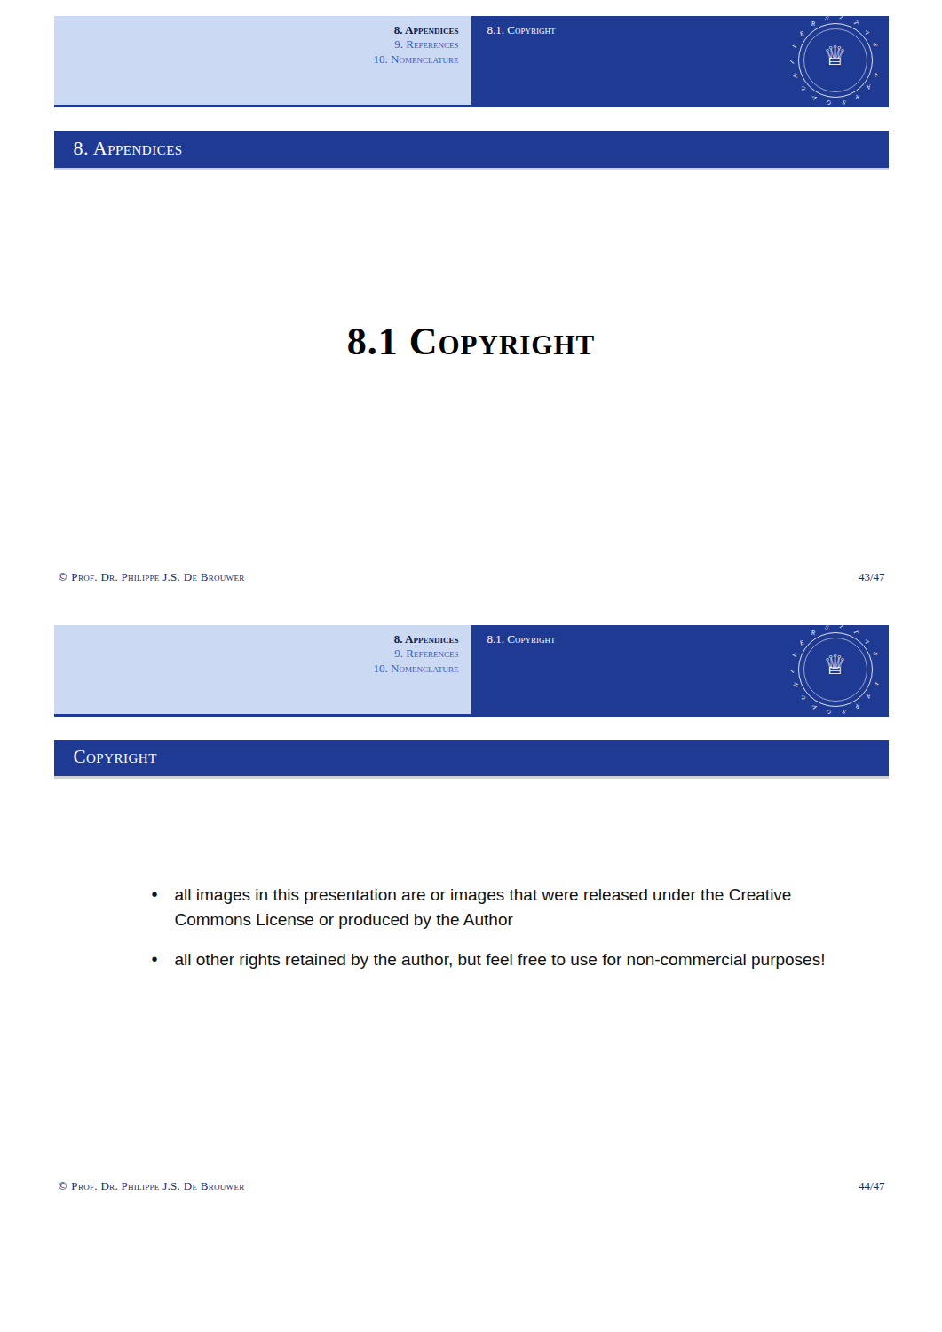8. Appendices
9. References
10. Nomenclature
8.1. Copyright
♕
U N I V E R S I T A S V A R S O V
8. Appendices
8.1 Copyright
© Prof. Dr. Philippe J.S. De Brouwer
43/47
8. Appendices
9. References
10. Nomenclature
8.1. Copyright
♕
U N I V E R S I T A S V A R S O V
Copyright
all images in this presentation are or images that were released under the Creative Commons License or produced by the Author
all other rights retained by the author, but feel free to use for non-commercial purposes!
© Prof. Dr. Philippe J.S. De Brouwer
44/47